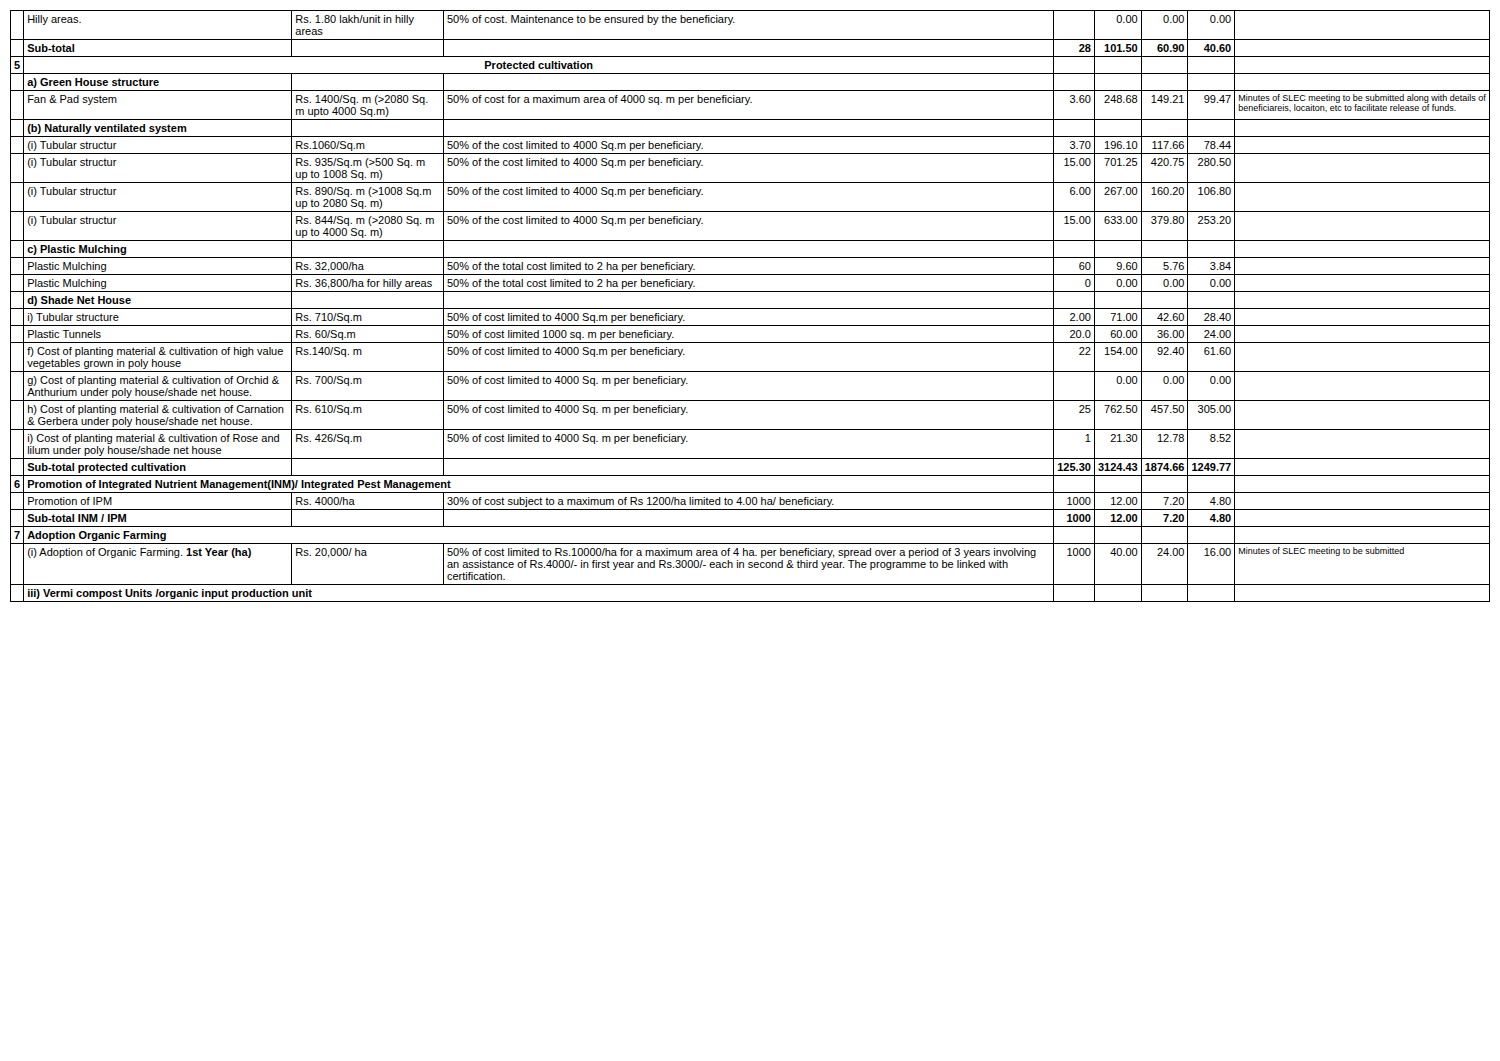| | Hilly areas. | Rs. 1.80 lakh/unit in hilly areas | 50% of cost. Maintenance to be ensured by the beneficiary. | | 0.00 | 0.00 | 0.00 | |
| | Sub-total | | | 28 | 101.50 | 60.90 | 40.60 | |
| 5 | Protected cultivation | | | | | |
| | a) Green House structure | | | | | | | |
| | Fan & Pad system | Rs. 1400/Sq. m (>2080 Sq. m upto 4000 Sq.m) | 50% of cost for a maximum area of 4000 sq. m per beneficiary. | 3.60 | 248.68 | 149.21 | 99.47 | Minutes of SLEC meeting to be submitted along with details of beneficiareis, locaiton, etc to facilitate release of funds. |
| | (b) Naturally ventilated system | | | | | | | |
| | (i) Tubular structur | Rs.1060/Sq.m | 50% of the cost limited to 4000 Sq.m per beneficiary. | 3.70 | 196.10 | 117.66 | 78.44 | |
| | (i) Tubular structur | Rs. 935/Sq.m (>500 Sq. m up to 1008 Sq. m) | 50% of the cost limited to 4000 Sq.m per beneficiary. | 15.00 | 701.25 | 420.75 | 280.50 | |
| | (i) Tubular structur | Rs. 890/Sq. m (>1008 Sq.m up to 2080 Sq. m) | 50% of the cost limited to 4000 Sq.m per beneficiary. | 6.00 | 267.00 | 160.20 | 106.80 | |
| | (i) Tubular structur | Rs. 844/Sq. m (>2080 Sq. m up to 4000 Sq. m) | 50% of the cost limited to 4000 Sq.m per beneficiary. | 15.00 | 633.00 | 379.80 | 253.20 | |
| | c) Plastic Mulching | | | | | | | |
| | Plastic Mulching | Rs. 32,000/ha | 50% of the total cost limited to 2 ha per beneficiary. | 60 | 9.60 | 5.76 | 3.84 | |
| | Plastic Mulching | Rs. 36,800/ha for hilly areas | 50% of the total cost limited to 2 ha per beneficiary. | 0 | 0.00 | 0.00 | 0.00 | |
| | d) Shade Net House | | | | | | | |
| | i) Tubular structure | Rs. 710/Sq.m | 50% of cost limited to 4000 Sq.m per beneficiary. | 2.00 | 71.00 | 42.60 | 28.40 | |
| | Plastic Tunnels | Rs. 60/Sq.m | 50% of cost limited 1000 sq. m per beneficiary. | 20.0 | 60.00 | 36.00 | 24.00 | |
| | f) Cost of planting material & cultivation of high value vegetables grown in poly house | Rs.140/Sq. m | 50% of cost limited to 4000 Sq.m per beneficiary. | 22 | 154.00 | 92.40 | 61.60 | |
| | g) Cost of planting material & cultivation of Orchid & Anthurium under poly house/shade net house. | Rs. 700/Sq.m | 50% of cost limited to 4000 Sq. m per beneficiary. | | 0.00 | 0.00 | 0.00 | |
| | h) Cost of planting material & cultivation of Carnation & Gerbera under poly house/shade net house. | Rs. 610/Sq.m | 50% of cost limited to 4000 Sq. m per beneficiary. | 25 | 762.50 | 457.50 | 305.00 | |
| | i) Cost of planting material & cultivation of Rose and lilum under poly house/shade net house | Rs. 426/Sq.m | 50% of cost limited to 4000 Sq. m per beneficiary. | 1 | 21.30 | 12.78 | 8.52 | |
| | Sub-total protected cultivation | | | 125.30 | 3124.43 | 1874.66 | 1249.77 | |
| 6 | Promotion of Integrated Nutrient Management(INM)/ Integrated Pest Management | | | | | |
| | Promotion of IPM | Rs. 4000/ha | 30% of cost subject to a maximum of Rs 1200/ha limited to 4.00 ha/ beneficiary. | 1000 | 12.00 | 7.20 | 4.80 | |
| | Sub-total INM / IPM | | | 1000 | 12.00 | 7.20 | 4.80 | |
| 7 | Adoption Organic Farming | | | | | |
| | (i) Adoption of Organic Farming. 1st Year (ha) | Rs. 20,000/ ha | 50% of cost limited to Rs.10000/ha for a maximum area of 4 ha. per beneficiary, spread over a period of 3 years involving an assistance of Rs.4000/- in first year and Rs.3000/- each in second & third year. The programme to be linked with certification. | 1000 | 40.00 | 24.00 | 16.00 | Minutes of SLEC meeting to be submitted |
| | iii) Vermi compost Units /organic input production unit | | | | | |